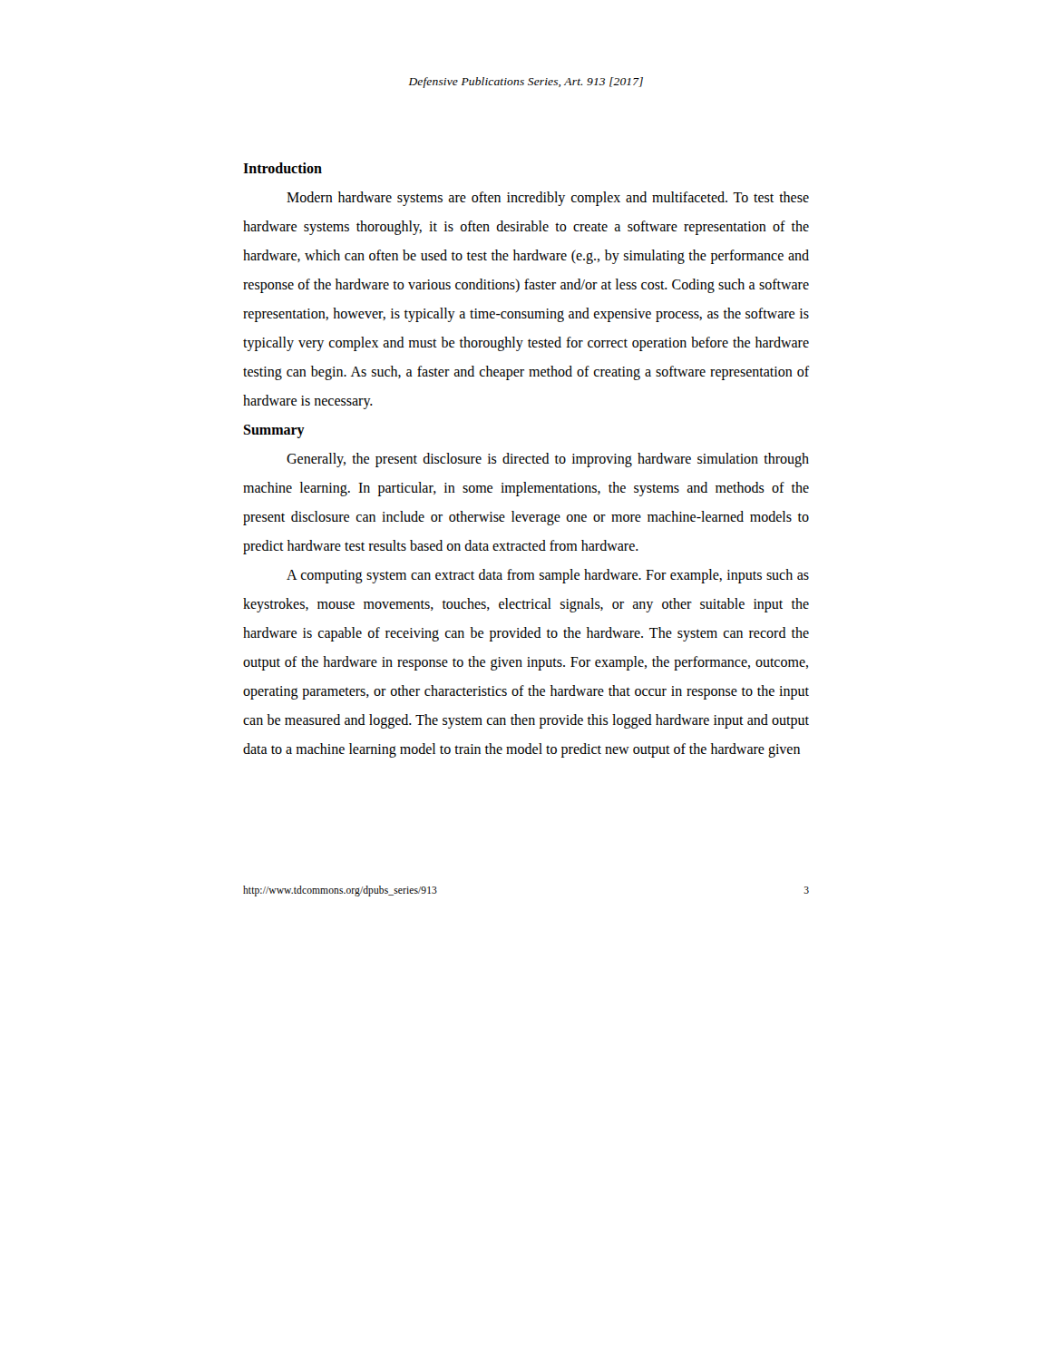Defensive Publications Series, Art. 913 [2017]
Introduction
Modern hardware systems are often incredibly complex and multifaceted. To test these hardware systems thoroughly, it is often desirable to create a software representation of the hardware, which can often be used to test the hardware (e.g., by simulating the performance and response of the hardware to various conditions) faster and/or at less cost. Coding such a software representation, however, is typically a time-consuming and expensive process, as the software is typically very complex and must be thoroughly tested for correct operation before the hardware testing can begin. As such, a faster and cheaper method of creating a software representation of hardware is necessary.
Summary
Generally, the present disclosure is directed to improving hardware simulation through machine learning. In particular, in some implementations, the systems and methods of the present disclosure can include or otherwise leverage one or more machine-learned models to predict hardware test results based on data extracted from hardware.
A computing system can extract data from sample hardware. For example, inputs such as keystrokes, mouse movements, touches, electrical signals, or any other suitable input the hardware is capable of receiving can be provided to the hardware. The system can record the output of the hardware in response to the given inputs. For example, the performance, outcome, operating parameters, or other characteristics of the hardware that occur in response to the input can be measured and logged. The system can then provide this logged hardware input and output data to a machine learning model to train the model to predict new output of the hardware given
http://www.tdcommons.org/dpubs_series/913 3